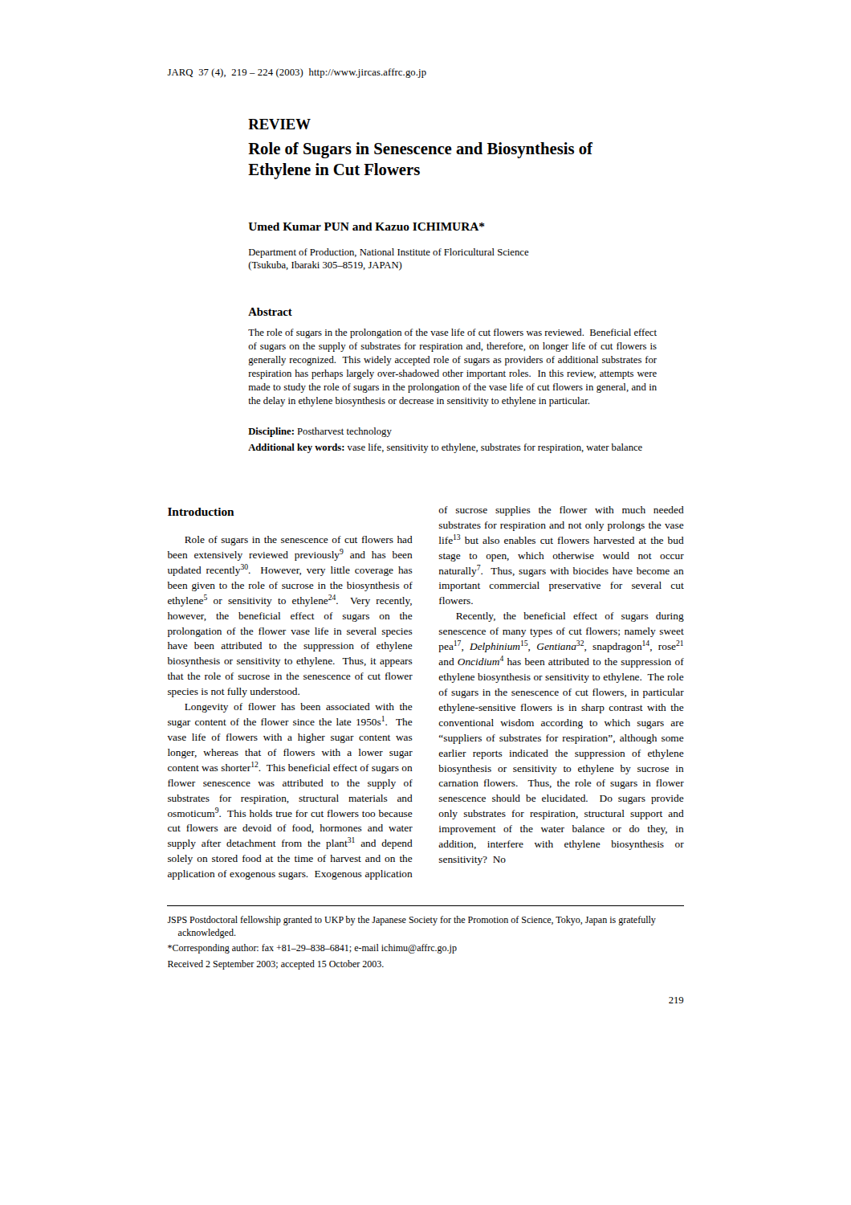JARQ 37 (4), 219 – 224 (2003) http://www.jircas.affrc.go.jp
REVIEW
Role of Sugars in Senescence and Biosynthesis of
Ethylene in Cut Flowers
Umed Kumar PUN and Kazuo ICHIMURA*
Department of Production, National Institute of Floricultural Science
(Tsukuba, Ibaraki 305–8519, JAPAN)
Abstract
The role of sugars in the prolongation of the vase life of cut flowers was reviewed. Beneficial effect of sugars on the supply of substrates for respiration and, therefore, on longer life of cut flowers is generally recognized. This widely accepted role of sugars as providers of additional substrates for respiration has perhaps largely over-shadowed other important roles. In this review, attempts were made to study the role of sugars in the prolongation of the vase life of cut flowers in general, and in the delay in ethylene biosynthesis or decrease in sensitivity to ethylene in particular.
Discipline: Postharvest technology
Additional key words: vase life, sensitivity to ethylene, substrates for respiration, water balance
Introduction
Role of sugars in the senescence of cut flowers had been extensively reviewed previously9 and has been updated recently30. However, very little coverage has been given to the role of sucrose in the biosynthesis of ethylene5 or sensitivity to ethylene24. Very recently, however, the beneficial effect of sugars on the prolongation of the flower vase life in several species have been attributed to the suppression of ethylene biosynthesis or sensitivity to ethylene. Thus, it appears that the role of sucrose in the senescence of cut flower species is not fully understood.
Longevity of flower has been associated with the sugar content of the flower since the late 1950s1. The vase life of flowers with a higher sugar content was longer, whereas that of flowers with a lower sugar content was shorter12. This beneficial effect of sugars on flower senescence was attributed to the supply of substrates for respiration, structural materials and osmoticum9. This holds true for cut flowers too because cut flowers are devoid of food, hormones and water supply after detachment from the plant31 and depend solely on stored food at the time of harvest and on the application of exogenous sugars. Exogenous application of sucrose supplies the flower with much needed substrates for respiration and not only prolongs the vase life13 but also enables cut flowers harvested at the bud stage to open, which otherwise would not occur naturally7. Thus, sugars with biocides have become an important commercial preservative for several cut flowers.
Recently, the beneficial effect of sugars during senescence of many types of cut flowers; namely sweet pea17, Delphinium15, Gentiana32, snapdragon14, rose21 and Oncidium4 has been attributed to the suppression of ethylene biosynthesis or sensitivity to ethylene. The role of sugars in the senescence of cut flowers, in particular ethylene-sensitive flowers is in sharp contrast with the conventional wisdom according to which sugars are “suppliers of substrates for respiration”, although some earlier reports indicated the suppression of ethylene biosynthesis or sensitivity to ethylene by sucrose in carnation flowers. Thus, the role of sugars in flower senescence should be elucidated. Do sugars provide only substrates for respiration, structural support and improvement of the water balance or do they, in addition, interfere with ethylene biosynthesis or sensitivity? No
JSPS Postdoctoral fellowship granted to UKP by the Japanese Society for the Promotion of Science, Tokyo, Japan is gratefully acknowledged.
*Corresponding author: fax +81–29–838–6841; e-mail ichimu@affrc.go.jp
Received 2 September 2003; accepted 15 October 2003.
219